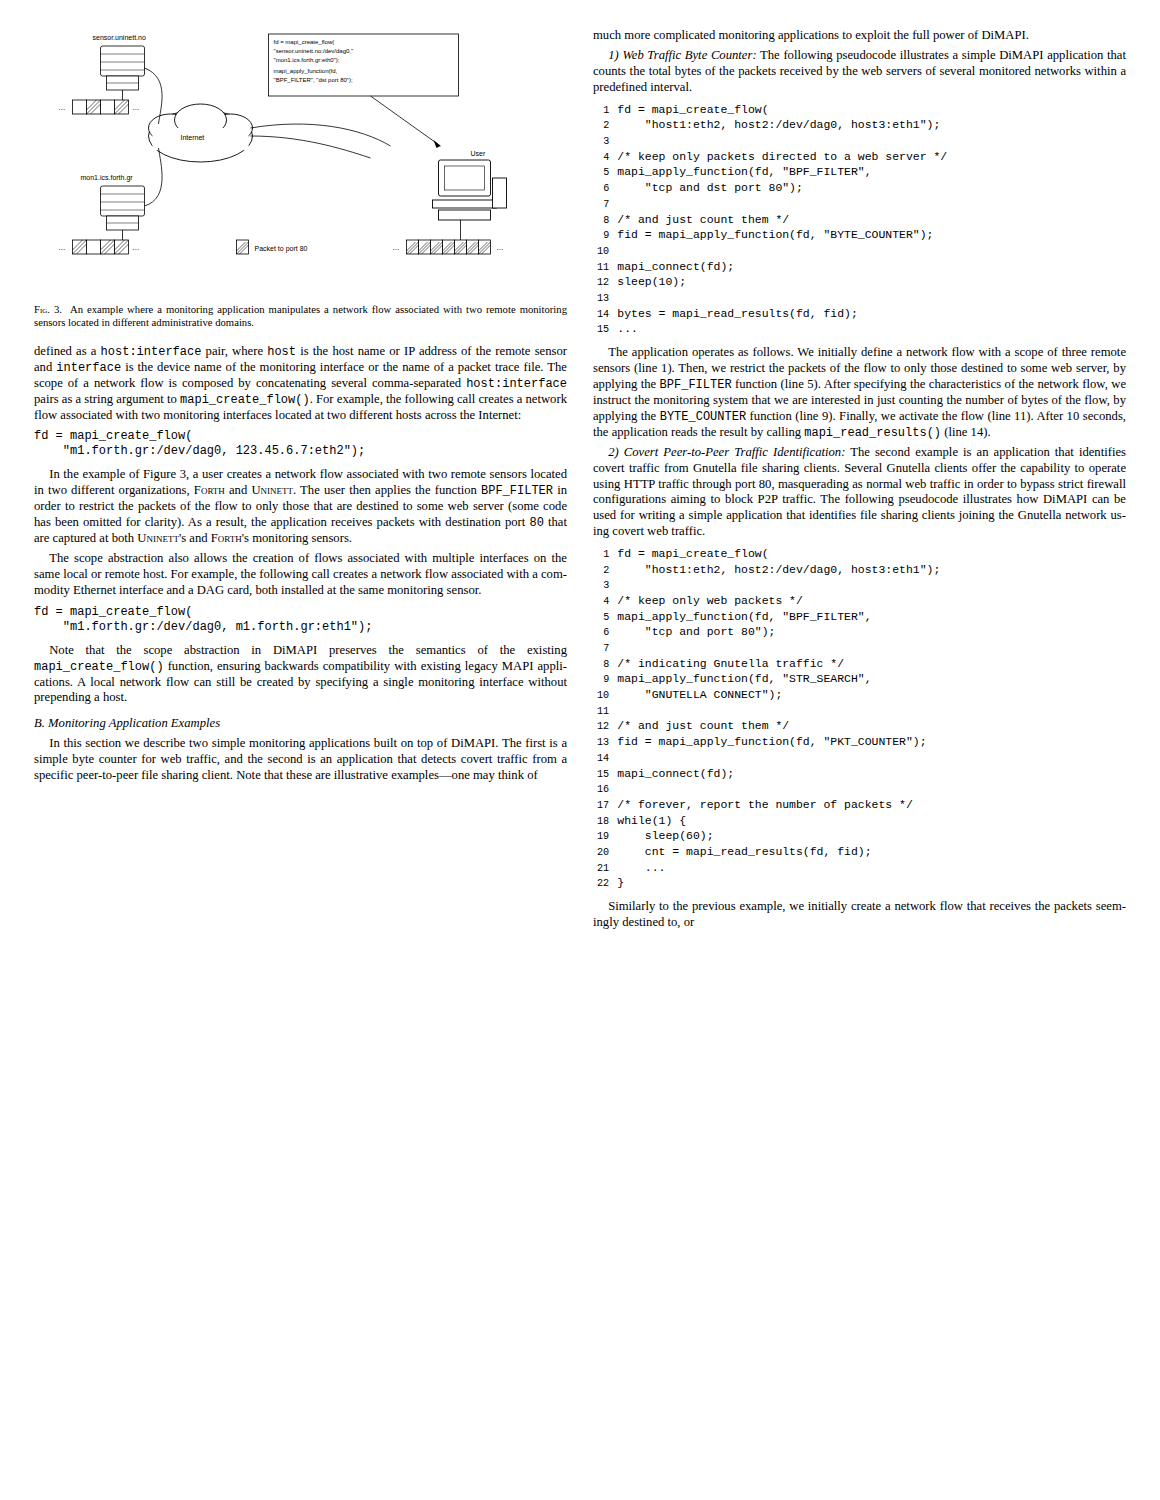sensor.uninett.no mon1.ics.forth.gr User fd = mapi_create_flow( "sensor.uninett.no:/dev/dag0," "mon1.ics.forth.gr:eth0"); mapi_apply_function(fd, "BPF_FILTER", "dst port 80"); ... ... Internet ... ... Packet to port 80 ... ...
Fig. 3. An example where a monitoring application manipulates a network flow associated with two remote monitoring sensors located in different administrative domains.
defined as a host:interface pair, where host is the host name or IP address of the remote sensor and interface is the device name of the monitoring interface or the name of a packet trace file. The scope of a network flow is composed by concatenating several comma-separated host:interface pairs as a string argument to mapi_create_flow(). For example, the following call creates a network flow associated with two monitoring interfaces located at two different hosts across the Internet:
fd = mapi_create_flow( "m1.forth.gr:/dev/dag0, 123.45.6.7:eth2");
In the example of Figure 3, a user creates a network flow associated with two remote sensors located in two different organizations, Forth and Uninett. The user then applies the function BPF_FILTER in order to restrict the packets of the flow to only those that are destined to some web server (some code has been omitted for clarity). As a result, the application receives packets with destination port 80 that are captured at both Uninett's and Forth's monitoring sensors.
The scope abstraction also allows the creation of flows associated with multiple interfaces on the same local or remote host. For example, the following call creates a network flow associated with a commodity Ethernet interface and a DAG card, both installed at the same monitoring sensor.
fd = mapi_create_flow( "m1.forth.gr:/dev/dag0, m1.forth.gr:eth1");
Note that the scope abstraction in DiMAPI preserves the semantics of the existing mapi_create_flow() function, ensuring backwards compatibility with existing legacy MAPI applications. A local network flow can still be created by specifying a single monitoring interface without prepending a host.
B. Monitoring Application Examples
In this section we describe two simple monitoring applications built on top of DiMAPI. The first is a simple byte counter for web traffic, and the second is an application that detects covert traffic from a specific peer-to-peer file sharing client. Note that these are illustrative examples—one may think of
much more complicated monitoring applications to exploit the full power of DiMAPI.
1) Web Traffic Byte Counter: The following pseudocode illustrates a simple DiMAPI application that counts the total bytes of the packets received by the web servers of several monitored networks within a predefined interval.
1fd = mapi_create_flow(2 "host1:eth2, host2:/dev/dag0, host3:eth1"); 34/* keep only packets directed to a web server */5mapi_apply_function(fd, "BPF_FILTER", 6 "tcp and dst port 80"); 78/* and just count them */9fid = mapi_apply_function(fd, "BYTE_COUNTER"); 1011mapi_connect(fd); 12sleep(10); 1314bytes = mapi_read_results(fd, fid); 15...
The application operates as follows. We initially define a network flow with a scope of three remote sensors (line 1). Then, we restrict the packets of the flow to only those destined to some web server, by applying the BPF_FILTER function (line 5). After specifying the characteristics of the network flow, we instruct the monitoring system that we are interested in just counting the number of bytes of the flow, by applying the BYTE_COUNTER function (line 9). Finally, we activate the flow (line 11). After 10 seconds, the application reads the result by calling mapi_read_results() (line 14).
2) Covert Peer-to-Peer Traffic Identification: The second example is an application that identifies covert traffic from Gnutella file sharing clients. Several Gnutella clients offer the capability to operate using HTTP traffic through port 80, masquerading as normal web traffic in order to bypass strict firewall configurations aiming to block P2P traffic. The following pseudocode illustrates how DiMAPI can be used for writing a simple application that identifies file sharing clients joining the Gnutella network using covert web traffic.
1fd = mapi_create_flow(2 "host1:eth2, host2:/dev/dag0, host3:eth1"); 34/* keep only web packets */5mapi_apply_function(fd, "BPF_FILTER", 6 "tcp and port 80"); 78/* indicating Gnutella traffic */9mapi_apply_function(fd, "STR_SEARCH", 10 "GNUTELLA CONNECT"); 1112/* and just count them */13fid = mapi_apply_function(fd, "PKT_COUNTER"); 1415mapi_connect(fd); 1617/* forever, report the number of packets */18while(1) {19 sleep(60); 20 cnt = mapi_read_results(fd, fid); 21 ... 22}
Similarly to the previous example, we initially create a network flow that receives the packets seemingly destined to, or